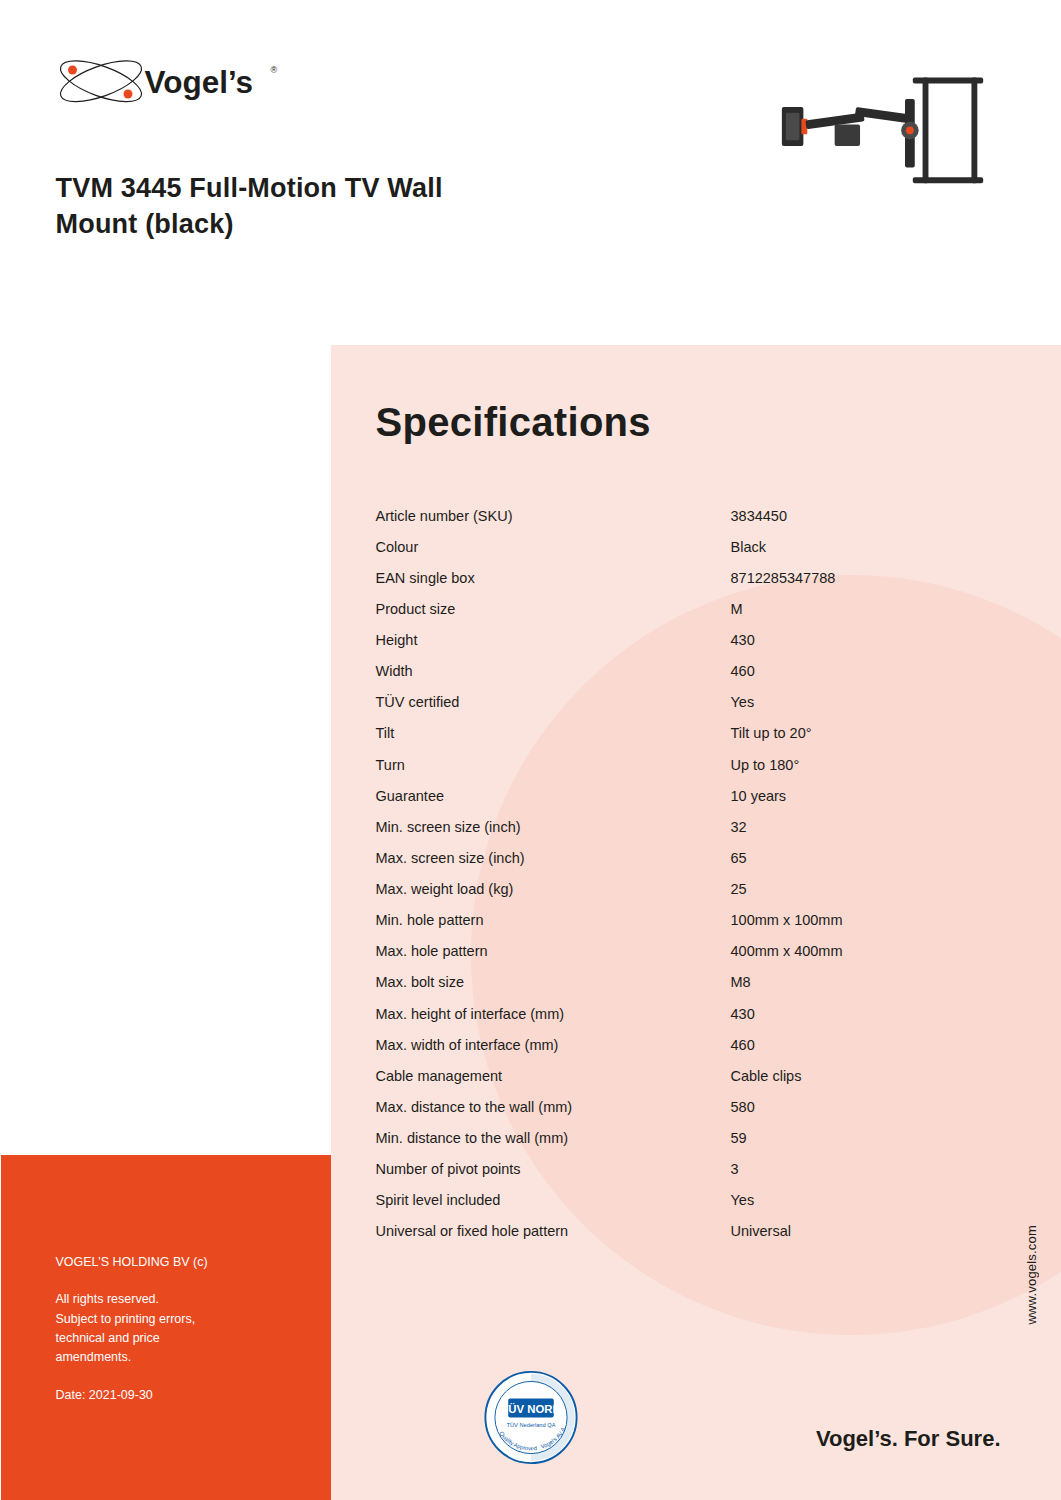Vogel’s ®
TVM 3445 Full-Motion TV Wall
Mount (black)
Specifications
| Article number (SKU) | 3834450 |
| Colour | Black |
| EAN single box | 8712285347788 |
| Product size | M |
| Height | 430 |
| Width | 460 |
| TÜV certified | Yes |
| Tilt | Tilt up to 20° |
| Turn | Up to 180° |
| Guarantee | 10 years |
| Min. screen size (inch) | 32 |
| Max. screen size (inch) | 65 |
| Max. weight load (kg) | 25 |
| Min. hole pattern | 100mm x 100mm |
| Max. hole pattern | 400mm x 400mm |
| Max. bolt size | M8 |
| Max. height of interface (mm) | 430 |
| Max. width of interface (mm) | 460 |
| Cable management | Cable clips |
| Max. distance to the wall (mm) | 580 |
| Min. distance to the wall (mm) | 59 |
| Number of pivot points | 3 |
| Spirit level included | Yes |
| Universal or fixed hole pattern | Universal |
VOGEL’S HOLDING BV (c)
All rights reserved.
Subject to printing errors,
technical and price
amendments.
Date: 2021-09-30
TÜV NORD TÜV Nederland QA Quality Approved Vogel’s AV Accessories
Vogel’s. For Sure.
www.vogels.com